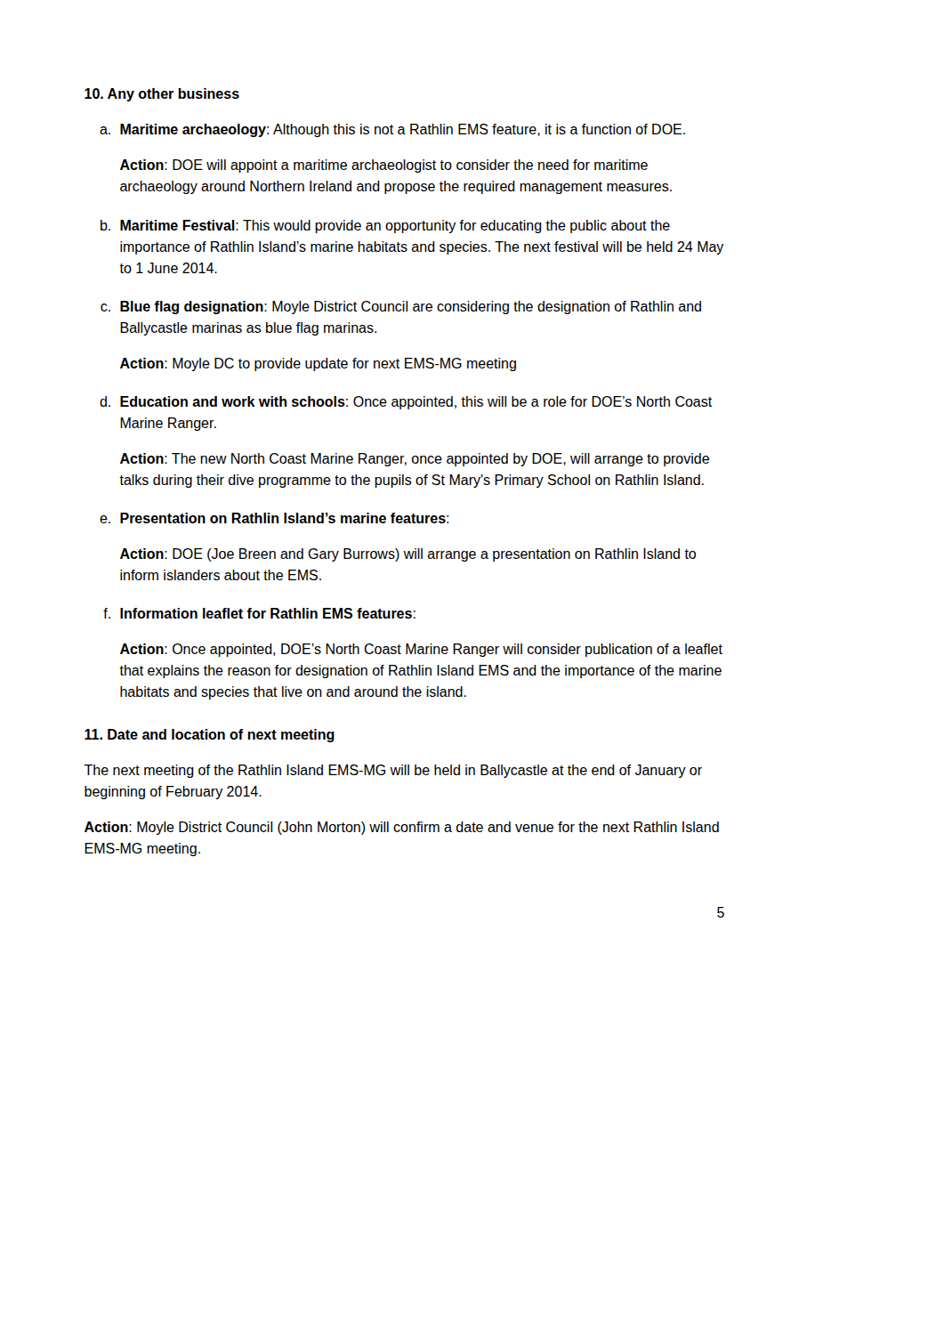10. Any other business
Maritime archaeology: Although this is not a Rathlin EMS feature, it is a function of DOE.
Action: DOE will appoint a maritime archaeologist to consider the need for maritime archaeology around Northern Ireland and propose the required management measures.
Maritime Festival: This would provide an opportunity for educating the public about the importance of Rathlin Island’s marine habitats and species. The next festival will be held 24 May to 1 June 2014.
Blue flag designation: Moyle District Council are considering the designation of Rathlin and Ballycastle marinas as blue flag marinas.
Action: Moyle DC to provide update for next EMS-MG meeting
Education and work with schools: Once appointed, this will be a role for DOE’s North Coast Marine Ranger.
Action: The new North Coast Marine Ranger, once appointed by DOE, will arrange to provide talks during their dive programme to the pupils of St Mary's Primary School on Rathlin Island.
Presentation on Rathlin Island’s marine features:
Action: DOE (Joe Breen and Gary Burrows) will arrange a presentation on Rathlin Island to inform islanders about the EMS.
Information leaflet for Rathlin EMS features:
Action: Once appointed, DOE’s North Coast Marine Ranger will consider publication of a leaflet that explains the reason for designation of Rathlin Island EMS and the importance of the marine habitats and species that live on and around the island.
11. Date and location of next meeting
The next meeting of the Rathlin Island EMS-MG will be held in Ballycastle at the end of January or beginning of February 2014.
Action: Moyle District Council (John Morton) will confirm a date and venue for the next Rathlin Island EMS-MG meeting.
5